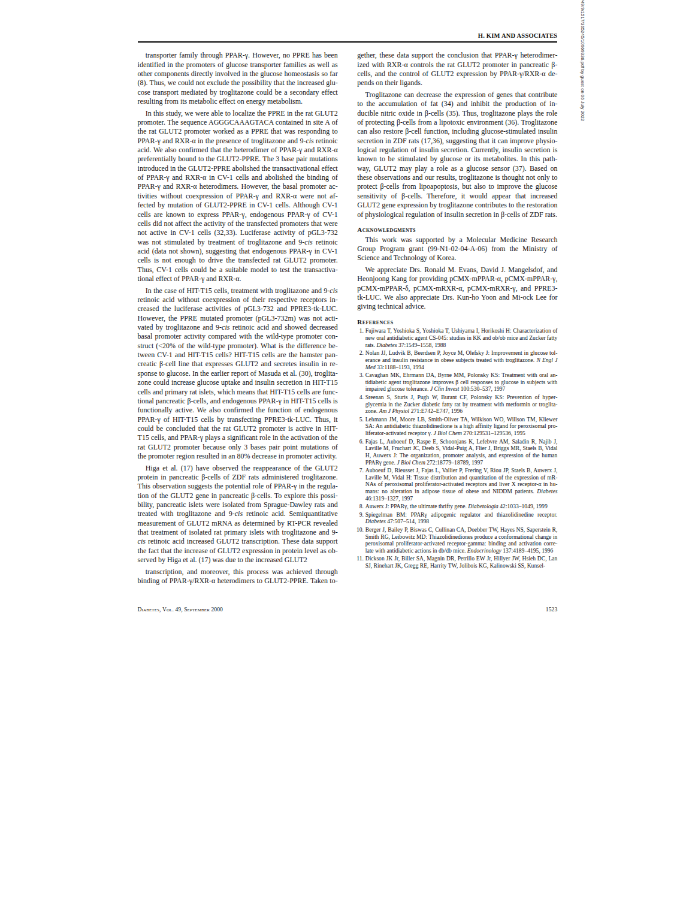H. KIM AND ASSOCIATES
transporter family through PPAR-γ. However, no PPRE has been identified in the promoters of glucose transporter families as well as other components directly involved in the glucose homeostasis so far (8). Thus, we could not exclude the possibility that the increased glucose transport mediated by troglitazone could be a secondary effect resulting from its metabolic effect on energy metabolism.
In this study, we were able to localize the PPRE in the rat GLUT2 promoter. The sequence AGGGCAAAGTACA contained in site A of the rat GLUT2 promoter worked as a PPRE that was responding to PPAR-γ and RXR-α in the presence of troglitazone and 9-cis retinoic acid. We also confirmed that the heterodimer of PPAR-γ and RXR-α preferentially bound to the GLUT2-PPRE. The 3 base pair mutations introduced in the GLUT2-PPRE abolished the transactivational effect of PPAR-γ and RXR-α in CV-1 cells and abolished the binding of PPAR-γ and RXR-α heterodimers. However, the basal promoter activities without coexpression of PPAR-γ and RXR-α were not affected by mutation of GLUT2-PPRE in CV-1 cells. Although CV-1 cells are known to express PPAR-γ, endogenous PPAR-γ of CV-1 cells did not affect the activity of the transfected promoters that were not active in CV-1 cells (32,33). Luciferase activity of pGL3-732 was not stimulated by treatment of troglitazone and 9-cis retinoic acid (data not shown), suggesting that endogenous PPAR-γ in CV-1 cells is not enough to drive the transfected rat GLUT2 promoter. Thus, CV-1 cells could be a suitable model to test the transactivational effect of PPAR-γ and RXR-α.
In the case of HIT-T15 cells, treatment with troglitazone and 9-cis retinoic acid without coexpression of their respective receptors increased the luciferase activities of pGL3-732 and PPRE3-tk-LUC. However, the PPRE mutated promoter (pGL3-732m) was not activated by troglitazone and 9-cis retinoic acid and showed decreased basal promoter activity compared with the wild-type promoter construct (<20% of the wild-type promoter). What is the difference between CV-1 and HIT-T15 cells? HIT-T15 cells are the hamster pancreatic β-cell line that expresses GLUT2 and secretes insulin in response to glucose. In the earlier report of Masuda et al. (30), troglitazone could increase glucose uptake and insulin secretion in HIT-T15 cells and primary rat islets, which means that HIT-T15 cells are functional pancreatic β-cells, and endogenous PPAR-γ in HIT-T15 cells is functionally active. We also confirmed the function of endogenous PPAR-γ of HIT-T15 cells by transfecting PPRE3-tk-LUC. Thus, it could be concluded that the rat GLUT2 promoter is active in HIT-T15 cells, and PPAR-γ plays a significant role in the activation of the rat GLUT2 promoter because only 3 bases pair point mutations of the promoter region resulted in an 80% decrease in promoter activity.
Higa et al. (17) have observed the reappearance of the GLUT2 protein in pancreatic β-cells of ZDF rats administered troglitazone. This observation suggests the potential role of PPAR-γ in the regulation of the GLUT2 gene in pancreatic β-cells. To explore this possibility, pancreatic islets were isolated from Sprague-Dawley rats and treated with troglitazone and 9-cis retinoic acid. Semiquantitative measurement of GLUT2 mRNA as determined by RT-PCR revealed that treatment of isolated rat primary islets with troglitazone and 9-cis retinoic acid increased GLUT2 transcription. These data support the fact that the increase of GLUT2 expression in protein level as observed by Higa et al. (17) was due to the increased GLUT2
transcription, and moreover, this process was achieved through binding of PPAR-γ/RXR-α heterodimers to GLUT2-PPRE. Taken together, these data support the conclusion that PPAR-γ heterodimerized with RXR-α controls the rat GLUT2 promoter in pancreatic β-cells, and the control of GLUT2 expression by PPAR-γ/RXR-α depends on their ligands.
Troglitazone can decrease the expression of genes that contribute to the accumulation of fat (34) and inhibit the production of inducible nitric oxide in β-cells (35). Thus, troglitazone plays the role of protecting β-cells from a lipotoxic environment (36). Troglitazone can also restore β-cell function, including glucose-stimulated insulin secretion in ZDF rats (17,36), suggesting that it can improve physiological regulation of insulin secretion. Currently, insulin secretion is known to be stimulated by glucose or its metabolites. In this pathway, GLUT2 may play a role as a glucose sensor (37). Based on these observations and our results, troglitazone is thought not only to protect β-cells from lipoapoptosis, but also to improve the glucose sensitivity of β-cells. Therefore, it would appear that increased GLUT2 gene expression by troglitazone contributes to the restoration of physiological regulation of insulin secretion in β-cells of ZDF rats.
Acknowledgments
This work was supported by a Molecular Medicine Research Group Program grant (99-N1-02-04-A-06) from the Ministry of Science and Technology of Korea.
We appreciate Drs. Ronald M. Evans, David J. Mangelsdof, and Heonjoong Kang for providing pCMX-mPPAR-α, pCMX-mPPAR-γ, pCMX-mPPAR-δ, pCMX-mRXR-α, pCMX-mRXR-γ, and PPRE3-tk-LUC. We also appreciate Drs. Kun-ho Yoon and Mi-ock Lee for giving technical advice.
References
Fujiwara T, Yoshioka S, Yoshioka T, Ushiyama I, Horikoshi H: Characterization of new oral antidiabetic agent CS-045: studies in KK and ob/ob mice and Zucker fatty rats. Diabetes 37:1549–1558, 1988
Nolan JJ, Ludvik B, Beerdsen P, Joyce M, Olefsky J: Improvement in glucose tolerance and insulin resistance in obese subjects treated with troglitazone. N Engl J Med 33:1188–1193, 1994
Cavaghan MK, Ehrmann DA, Byrne MM, Polonsky KS: Treatment with oral antidiabetic agent troglitazone improves β cell responses to glucose in subjects with impaired glucose tolerance. J Clin Invest 100:530–537, 1997
Sreenan S, Sturis J, Pugh W, Burant CF, Polonsky KS: Prevention of hyperglycemia in the Zucker diabetic fatty rat by treatment with metformin or troglitazone. Am J Physiol 271:E742–E747, 1996
Lehmann JM, Moore LB, Smith-Oliver TA, Wilkison WO, Willson TM, Kliewer SA: An antidiabetic thiazolidinedione is a high affinity ligand for peroxisomal proliferator-activated receptor γ. J Biol Chem 270:129531–129536, 1995
Fajas L, Auboeuf D, Raspe E, Schoonjans K, Lefebvre AM, Saladin R, Najib J, Laville M, Fruchart JC, Deeb S, Vidal-Puig A, Flier J, Briggs MR, Staels B, Vidal H, Auwerx J: The organization, promoter analysis, and expression of the human PPARγ gene. J Biol Chem 272:18779–18789, 1997
Auboeuf D, Rieusset J, Fajas L, Vallier P, Frering V, Riou JP, Staels B, Auwerx J, Laville M, Vidal H: Tissue distribution and quantitation of the expression of mRNAs of peroxisomal proliferator-activated receptors and liver X receptor-α in humans: no alteration in adipose tissue of obese and NIDDM patients. Diabetes 46:1319–1327, 1997
Auwerx J: PPARγ, the ultimate thrifty gene. Diabetologia 42:1033–1049, 1999
Spiegelman BM: PPARγ adipogenic regulator and thiazolidinedine receptor. Diabetes 47:507–514, 1998
Berger J, Bailey P, Biswas C, Cullinan CA, Doebber TW, Hayes NS, Saperstein R, Smith RG, Leibowitz MD: Thiazolidinediones produce a conformational change in peroxisomal proliferator-activated receptor-gamma: binding and activation correlate with antidiabetic actions in db/db mice. Endocrinology 137:4189–4195, 1996
Dickson JK Jr, Biller SA, Magnin DR, Petrillo EW Jr, Hillyer JW, Hsieh DC, Lan SJ, Rinehart JK, Gregg RE, Harrity TW, Jolibois KG, Kalinowski SS, Kunsel-
Downloaded from http://diabetesjournals.org/diabetes/article-pdf/49/9/1517/365245/10969336.pdf by guest on 06 July 2022
Diabetes, Vol. 49, September 2000
1523